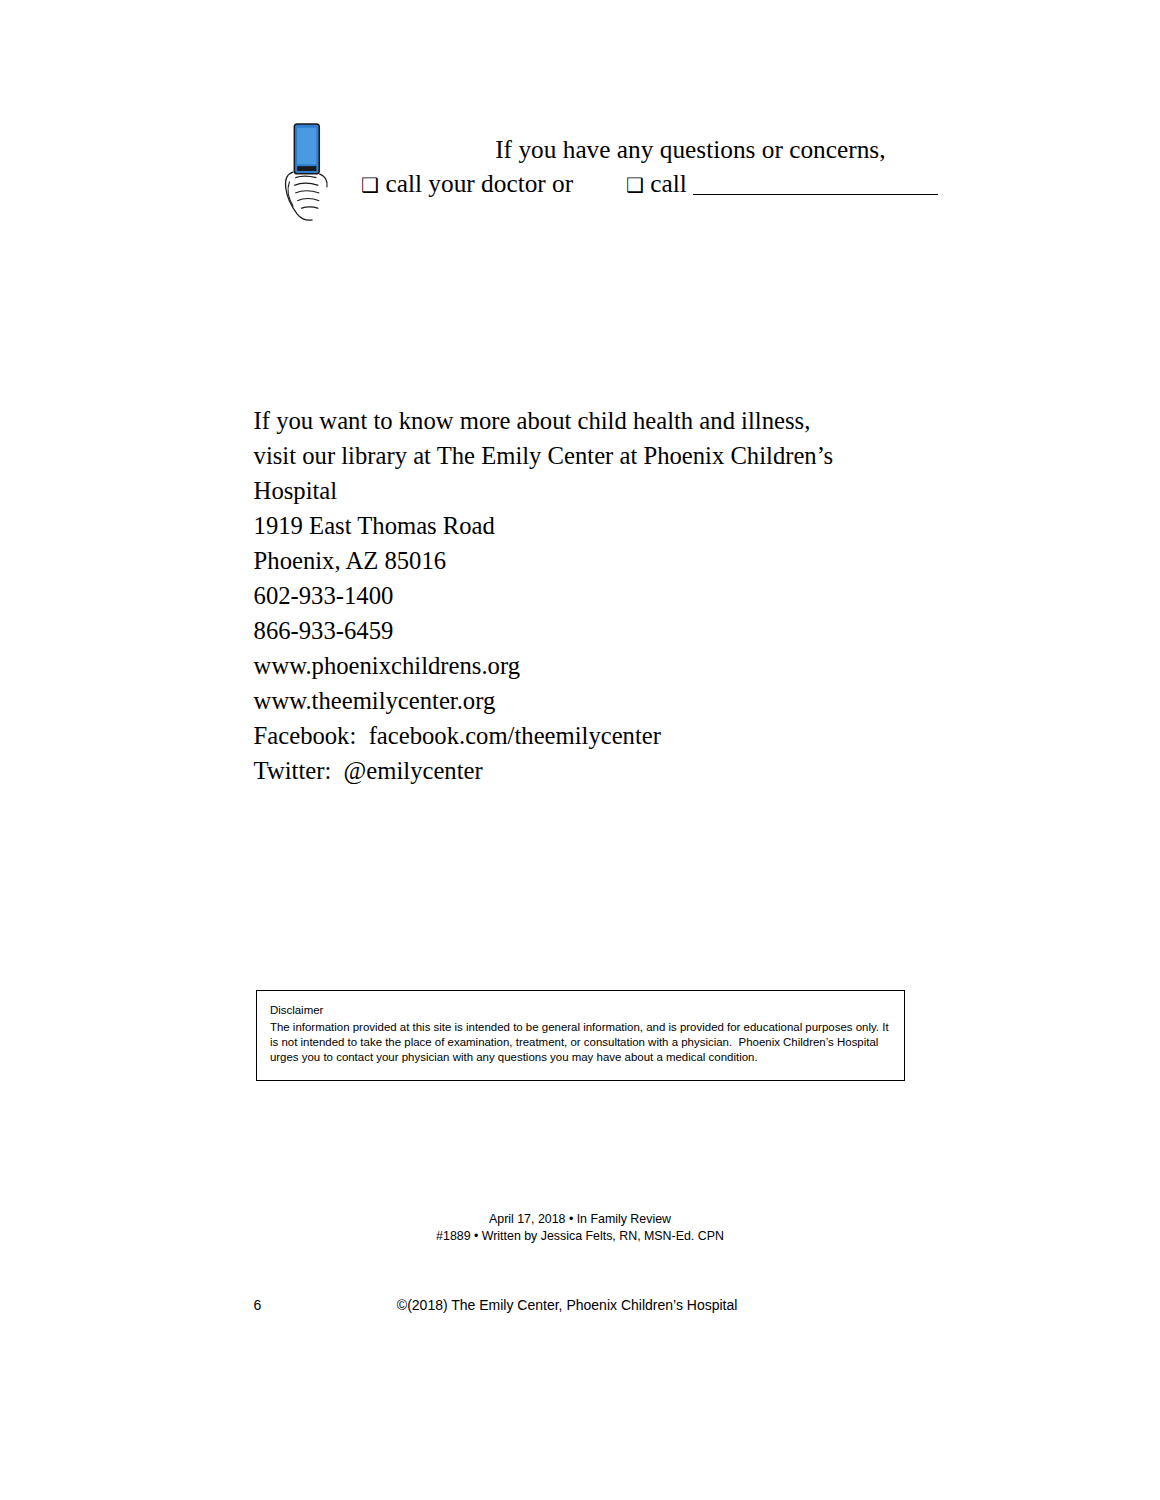If you have any questions or concerns,
❑ call your doctor or ❑ call
If you want to know more about child health and illness,
visit our library at The Emily Center at Phoenix Children’s Hospital
1919 East Thomas Road
Phoenix, AZ 85016
602-933-1400
866-933-6459
www.phoenixchildrens.org
www.theemilycenter.org
Facebook: facebook.com/theemilycenter
Twitter: @emilycenter
Disclaimer
The information provided at this site is intended to be general information, and is provided for educational purposes only. It is not intended to take the place of examination, treatment, or consultation with a physician. Phoenix Children’s Hospital urges you to contact your physician with any questions you may have about a medical condition.
April 17, 2018 • In Family Review
#1889 • Written by Jessica Felts, RN, MSN-Ed. CPN
6
©(2018) The Emily Center, Phoenix Children’s Hospital